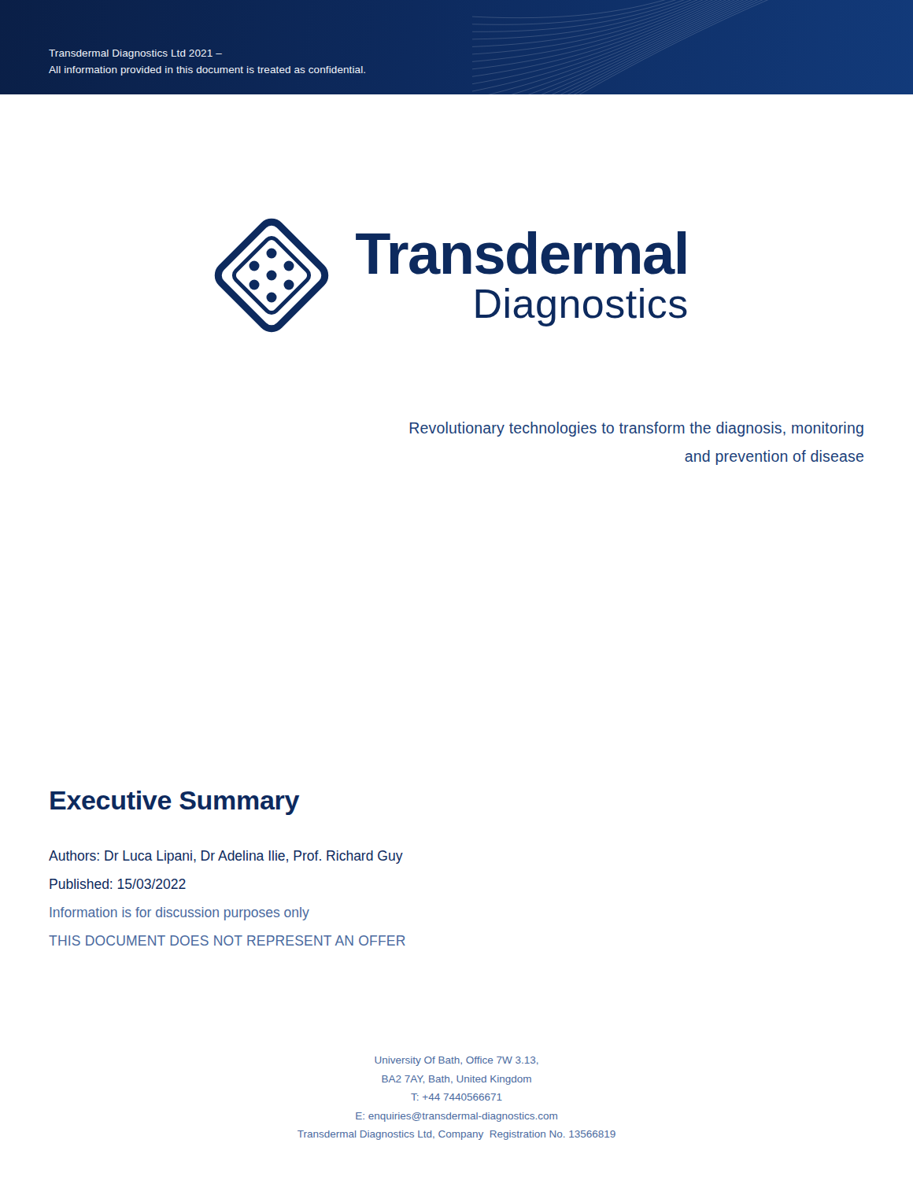Transdermal Diagnostics Ltd 2021 –
All information provided in this document is treated as confidential.
Transdermal Diagnostics
Revolutionary technologies to transform the diagnosis, monitoring
and prevention of disease
Executive Summary
Authors: Dr Luca Lipani, Dr Adelina Ilie, Prof. Richard Guy
Published: 15/03/2022
Information is for discussion purposes only
THIS DOCUMENT DOES NOT REPRESENT AN OFFER
University Of Bath, Office 7W 3.13,
BA2 7AY, Bath, United Kingdom
T: +44 7440566671
E: enquiries@transdermal-diagnostics.com
Transdermal Diagnostics Ltd, Company Registration No. 13566819